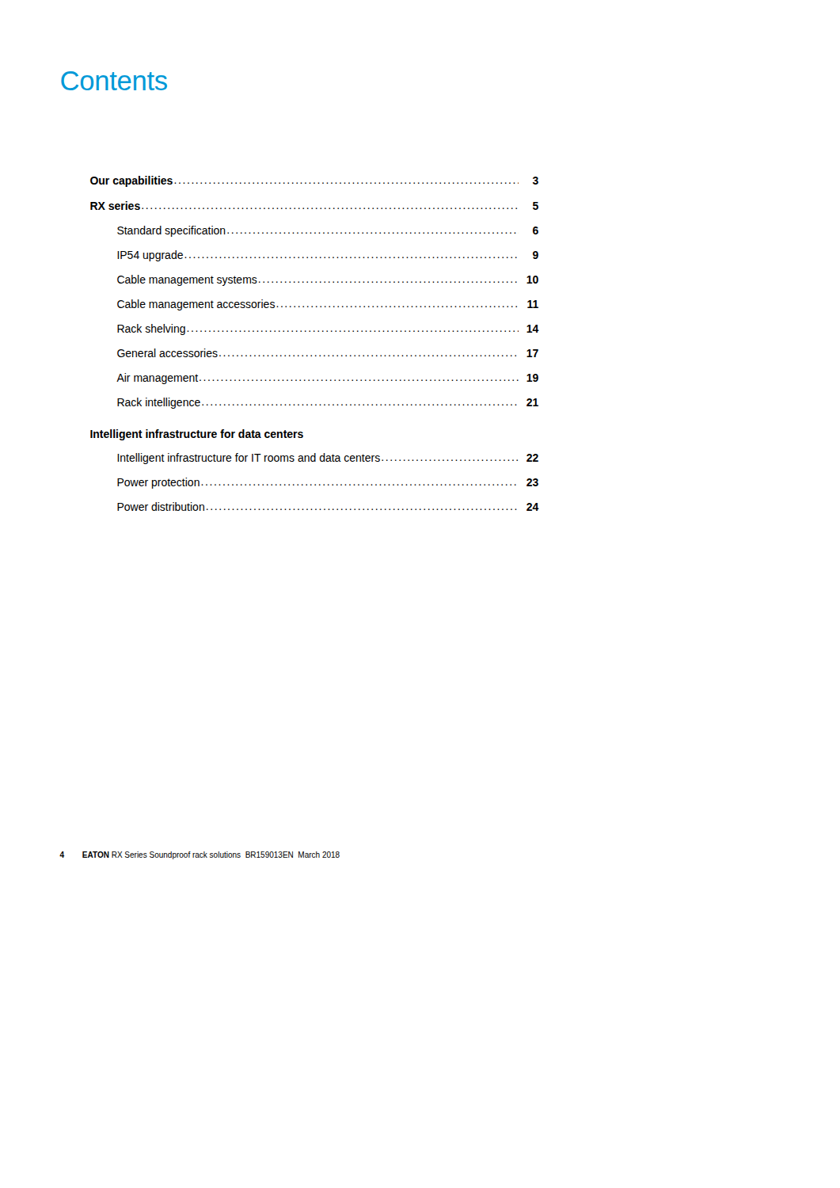Contents
Our capabilities ................................................................................................... 3
RX series ................................................................................................... 5
Standard specification ................................................................................................... 6
IP54 upgrade ................................................................................................... 9
Cable management systems ................................................................................................... 10
Cable management accessories ................................................................................................... 11
Rack shelving ................................................................................................... 14
General accessories ................................................................................................... 17
Air management ................................................................................................... 19
Rack intelligence ................................................................................................... 21
Intelligent infrastructure for data centers
Intelligent infrastructure for IT rooms and data centers ................................................................................................... 22
Power protection ................................................................................................... 23
Power distribution ................................................................................................... 24
4 EATON RX Series Soundproof rack solutions BR159013EN March 2018